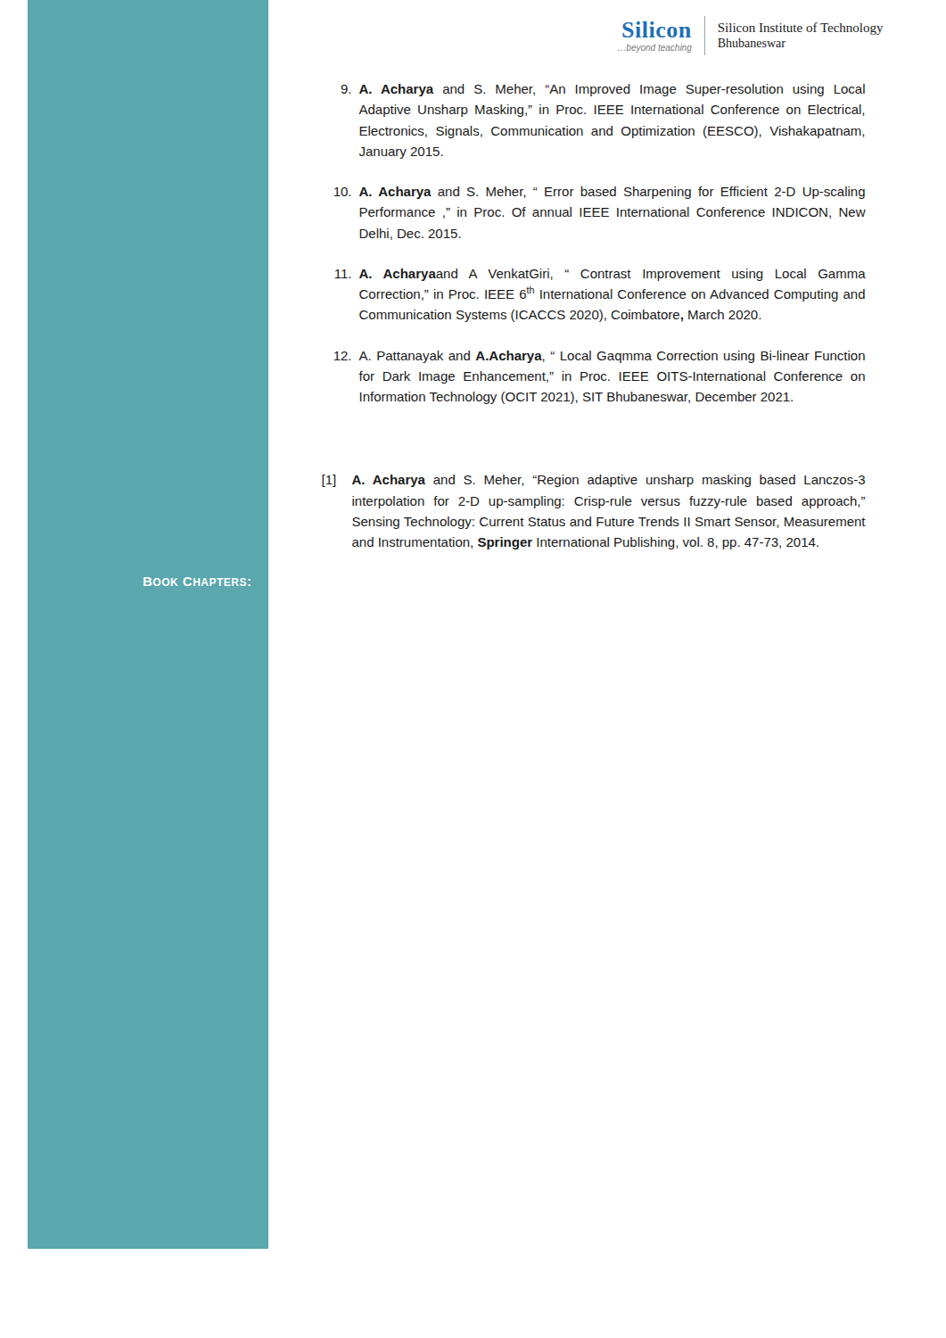BOOK CHAPTERS:
Silicon …beyond teaching
Silicon Institute of Technology
Bhubaneswar
9. A. Acharya and S. Meher, “An Improved Image Super-resolution using Local Adaptive Unsharp Masking,” in Proc. IEEE International Conference on Electrical, Electronics, Signals, Communication and Optimization (EESCO), Vishakapatnam, January 2015.
10. A. Acharya and S. Meher, “ Error based Sharpening for Efficient 2-D Up-scaling Performance ,” in Proc. Of annual IEEE International Conference INDICON, New Delhi, Dec. 2015.
11. A. Acharyaand A VenkatGiri, “ Contrast Improvement using Local Gamma Correction,” in Proc. IEEE 6th International Conference on Advanced Computing and Communication Systems (ICACCS 2020), Coimbatore, March 2020.
12. A. Pattanayak and A.Acharya, “ Local Gaqmma Correction using Bi-linear Function for Dark Image Enhancement,” in Proc. IEEE OITS-International Conference on Information Technology (OCIT 2021), SIT Bhubaneswar, December 2021.
[1] A. Acharya and S. Meher, “Region adaptive unsharp masking based Lanczos-3 interpolation for 2-D up-sampling: Crisp-rule versus fuzzy-rule based approach,” Sensing Technology: Current Status and Future Trends II Smart Sensor, Measurement and Instrumentation, Springer International Publishing, vol. 8, pp. 47-73, 2014.